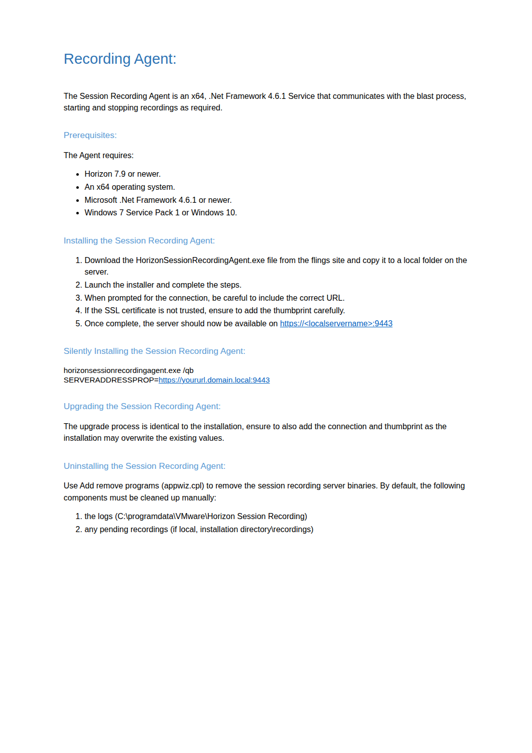Recording Agent:
The Session Recording Agent is an x64, .Net Framework 4.6.1 Service that communicates with the blast process, starting and stopping recordings as required.
Prerequisites:
The Agent requires:
Horizon 7.9 or newer.
An x64 operating system.
Microsoft .Net Framework 4.6.1 or newer.
Windows 7 Service Pack 1 or Windows 10.
Installing the Session Recording Agent:
Download the HorizonSessionRecordingAgent.exe file from the flings site and copy it to a local folder on the server.
Launch the installer and complete the steps.
When prompted for the connection, be careful to include the correct URL.
If the SSL certificate is not trusted, ensure to add the thumbprint carefully.
Once complete, the server should now be available on https://<localservername>:9443
Silently Installing the Session Recording Agent:
horizonsessionrecordingagent.exe /qb
SERVERADDRESSPROP=https://yoururl.domain.local:9443
Upgrading the Session Recording Agent:
The upgrade process is identical to the installation, ensure to also add the connection and thumbprint as the installation may overwrite the existing values.
Uninstalling the Session Recording Agent:
Use Add remove programs (appwiz.cpl) to remove the session recording server binaries. By default, the following components must be cleaned up manually:
the logs (C:\programdata\VMware\Horizon Session Recording)
any pending recordings (if local, installation directory\recordings)